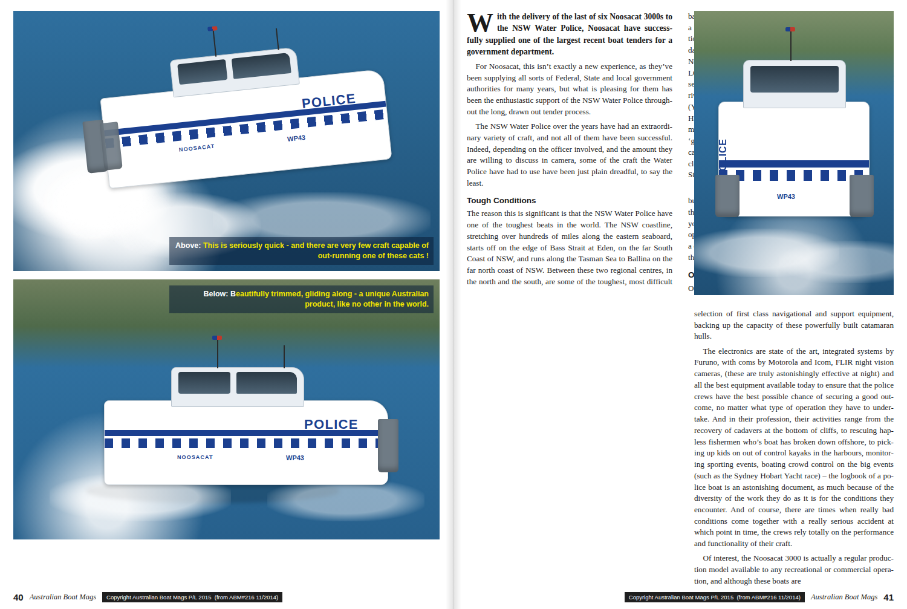POLICE
WP43
NOOSACAT
Above: This is seriously quick - and there are very few craft capable of out-running one of these cats !
POLICE
WP43
NOOSACAT
Below: Beautifully trimmed, gliding along - a unique Australian product, like no other in the world.
40 Australian Boat Mags Copyright Australian Boat Mags P/L 2015 (from ABM#216 11/2014)
With the delivery of the last of six Noosacat 3000s to the NSW Water Police, Noosacat have successfully supplied one of the largest recent boat tenders for a government department.
For Noosacat, this isn’t exactly a new experience, as they’ve been supplying all sorts of Federal, State and local government authorities for many years, but what is pleasing for them has been the enthusiastic support of the NSW Water Police throughout the long, drawn out tender process.
The NSW Water Police over the years have had an extraordinary variety of craft, and not all of them have been successful. Indeed, depending on the officer involved, and the amount they are willing to discuss in camera, some of the craft the Water Police have had to use have been just plain dreadful, to say the least.
Tough Conditions
The reason this is significant is that the NSW Water Police have one of the toughest beats in the world. The NSW coastline, stretching over hundreds of miles along the eastern seaboard, starts off on the edge of Bass Strait at Eden, on the far South Coast of NSW, and runs along the Tasman Sea to Ballina on the far north coast of NSW. Between these two regional centres, in the north and the south, are some of the toughest, most difficult barred river entrances to be found anywhere in Australia, and as a result, the NSW Water Police often have to tackle sea conditions and barred entrances at times when it is extraordinarily dangerous to do so, in anything much less than a powerful Noosacat. And even then, it ideally should be around 24-30 feet LOA with massive horsepower to drive it out through breaking seas that can sometimes spread right across the entrance of rivers such as the Richmond (Ballina NSW) the Clarence (Yamba, Iluka NSW) the Macleay (South West Rocks) the Hastings (Port Macquarie) and so on down the coast to the infamous barred entrance to Wagonga Inlet (at Narooma). Even ‘good’ entrances such as Port Stephens, are often closed because of the rough conditions that have developed offshore and closed off the fairly narrow, rocky-sided entrance to Port Stephens.
Everywhere you look; there is a need for particularly well built, ocean going craft capable of putting to sea in conditions that would leave most normal people tucked up in bed. But if you’re a member of the NSW Water Police, that is often not an option. Sometimes they just have to go to sea – and there’s been a collective sigh of relief through the Force on the acceptance of their fleet of six brand new Noosacat 3000s.
Outstanding Equipment
One of the other features of this tender has been the
POLICE
WP43
selection of first class navigational and support equipment, backing up the capacity of these powerfully built catamaran hulls.
The electronics are state of the art, integrated systems by Furuno, with coms by Motorola and Icom, FLIR night vision cameras, (these are truly astonishingly effective at night) and all the best equipment available today to ensure that the police crews have the best possible chance of securing a good outcome, no matter what type of operation they have to undertake. And in their profession, their activities range from the recovery of cadavers at the bottom of cliffs, to rescuing hapless fishermen who’s boat has broken down offshore, to picking up kids on out of control kayaks in the harbours, monitoring sporting events, boating crowd control on the big events (such as the Sydney Hobart Yacht race) – the logbook of a police boat is an astonishing document, as much because of the diversity of the work they do as it is for the conditions they encounter. And of course, there are times when really bad conditions come together with a really serious accident at which point in time, the crews rely totally on the performance and functionality of their craft.
Of interest, the Noosacat 3000 is actually a regular production model available to any recreational or commercial operation, and although these boats are
Copyright Australian Boat Mags P/L 2015 (from ABM#216 11/2014) Australian Boat Mags 41